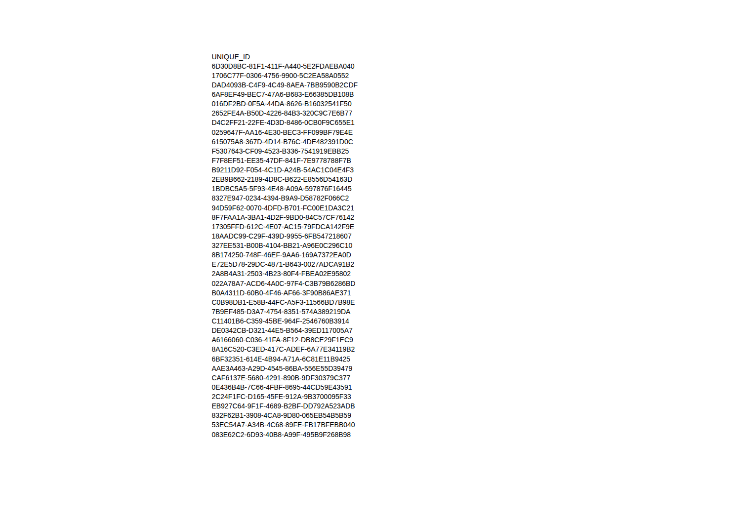| UNIQUE_ID |
| --- |
| 6D30D8BC-81F1-411F-A440-5E2FDAEBA040 |
| 1706C77F-0306-4756-9900-5C2EA58A0552 |
| DAD4093B-C4F9-4C49-8AEA-7BB9590B2CDF |
| 6AF8EF49-BEC7-47A6-B683-E66385DB108B |
| 016DF2BD-0F5A-44DA-8626-B16032541F50 |
| 2652FE4A-B50D-4226-84B3-320C9C7E6B77 |
| D4C2FF21-22FE-4D3D-8486-0CB0F9C655E1 |
| 0259647F-AA16-4E30-BEC3-FF099BF79E4E |
| 615075A8-367D-4D14-B76C-4DE482391D0C |
| F5307643-CF09-4523-B336-7541919EBB25 |
| F7F8EF51-EE35-47DF-841F-7E9778788F7B |
| B9211D92-F054-4C1D-A24B-54AC1C04E4F3 |
| 2EB9B662-2189-4D8C-B622-E8556D54163D |
| 1BDBC5A5-5F93-4E48-A09A-597876F16445 |
| 8327E947-0234-4394-B9A9-D58782F066C2 |
| 94D59F62-0070-4DFD-B701-FC00E1DA3C21 |
| 8F7FAA1A-3BA1-4D2F-9BD0-84C57CF76142 |
| 17305FFD-612C-4E07-AC15-79FDCA142F9E |
| 18AADC99-C29F-439D-9955-6FB547218607 |
| 327EE531-B00B-4104-BB21-A96E0C296C10 |
| 8B174250-748F-46EF-9AA6-169A7372EA0D |
| E72E5D78-29DC-4871-B643-0027ADCA91B2 |
| 2A8B4A31-2503-4B23-80F4-FBEA02E95802 |
| 022A78A7-ACD6-4A0C-97F4-C3B79B6286BD |
| B0A4311D-60B0-4F46-AF66-3F90B86AE371 |
| C0B98DB1-E58B-44FC-A5F3-11566BD7B98E |
| 7B9EF485-D3A7-4754-8351-574A389219DA |
| C11401B6-C359-45BE-964F-2546760B3914 |
| DE0342CB-D321-44E5-B564-39ED117005A7 |
| A6166060-C036-41FA-8F12-DB8CE29F1EC9 |
| 8A16C520-C3ED-417C-ADEF-6A77E34119B2 |
| 6BF32351-614E-4B94-A71A-6C81E11B9425 |
| AAE3A463-A29D-4545-86BA-556E55D39479 |
| CAF6137E-5680-4291-890B-9DF30379C377 |
| 0E436B4B-7C66-4FBF-8695-44CD59E43591 |
| 2C24F1FC-D165-45FE-912A-9B3700095F33 |
| EB927C64-9F1F-4689-B2BF-DD792A523ADB |
| 832F62B1-3908-4CA8-9D80-065EB54B5B59 |
| 53EC54A7-A34B-4C68-89FE-FB17BFEBB040 |
| 083E62C2-6D93-40B8-A99F-495B9F268B98 |